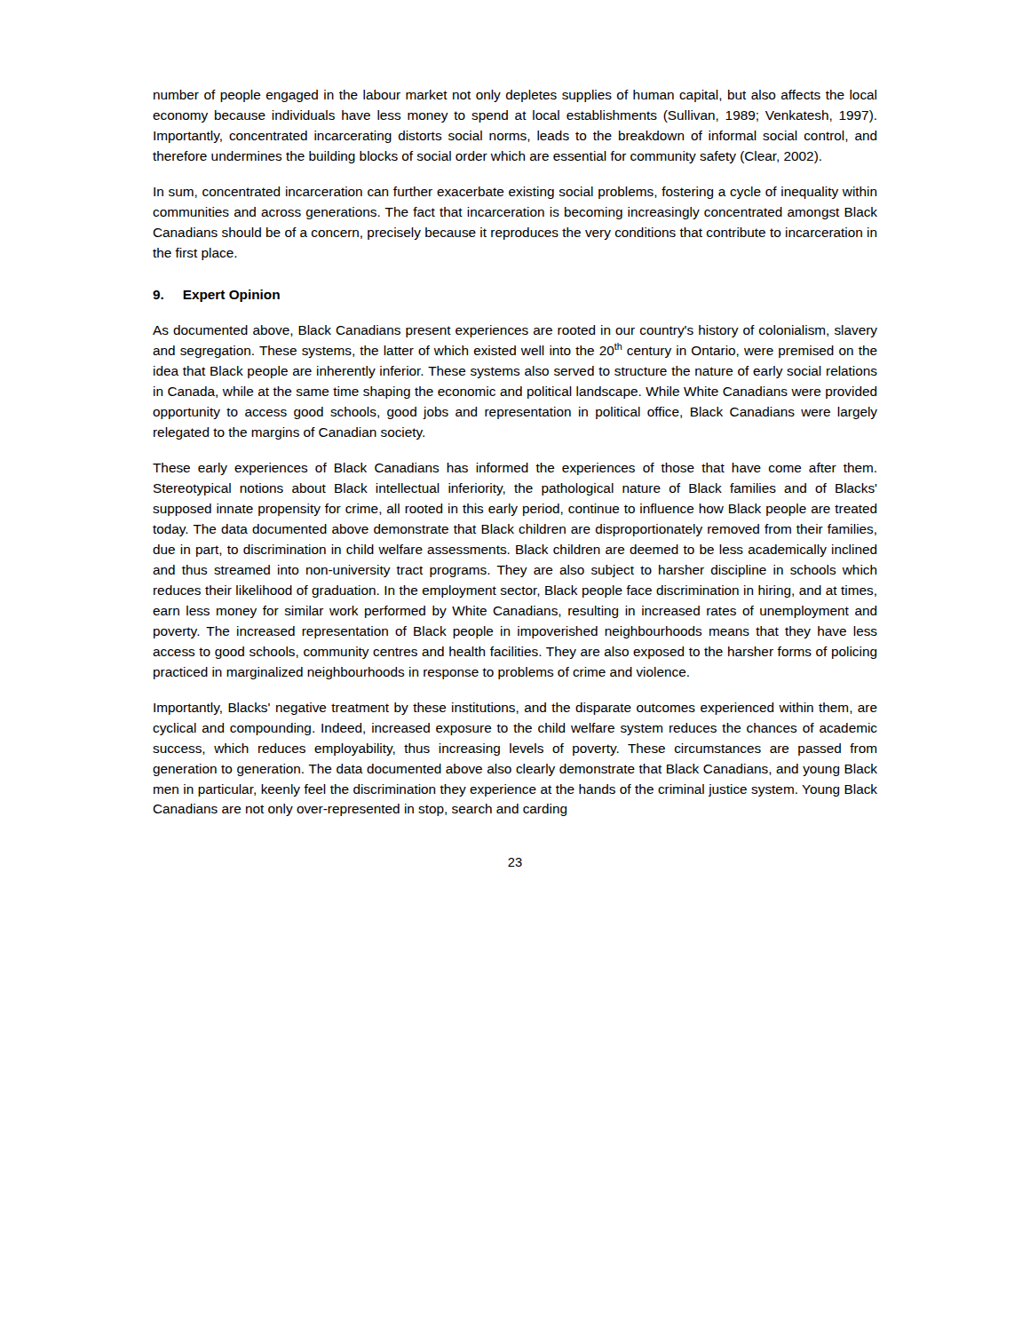number of people engaged in the labour market not only depletes supplies of human capital, but also affects the local economy because individuals have less money to spend at local establishments (Sullivan, 1989; Venkatesh, 1997). Importantly, concentrated incarcerating distorts social norms, leads to the breakdown of informal social control, and therefore undermines the building blocks of social order which are essential for community safety (Clear, 2002).
In sum, concentrated incarceration can further exacerbate existing social problems, fostering a cycle of inequality within communities and across generations. The fact that incarceration is becoming increasingly concentrated amongst Black Canadians should be of a concern, precisely because it reproduces the very conditions that contribute to incarceration in the first place.
9. Expert Opinion
As documented above, Black Canadians present experiences are rooted in our country's history of colonialism, slavery and segregation. These systems, the latter of which existed well into the 20th century in Ontario, were premised on the idea that Black people are inherently inferior. These systems also served to structure the nature of early social relations in Canada, while at the same time shaping the economic and political landscape. While White Canadians were provided opportunity to access good schools, good jobs and representation in political office, Black Canadians were largely relegated to the margins of Canadian society.
These early experiences of Black Canadians has informed the experiences of those that have come after them. Stereotypical notions about Black intellectual inferiority, the pathological nature of Black families and of Blacks' supposed innate propensity for crime, all rooted in this early period, continue to influence how Black people are treated today. The data documented above demonstrate that Black children are disproportionately removed from their families, due in part, to discrimination in child welfare assessments. Black children are deemed to be less academically inclined and thus streamed into non-university tract programs. They are also subject to harsher discipline in schools which reduces their likelihood of graduation. In the employment sector, Black people face discrimination in hiring, and at times, earn less money for similar work performed by White Canadians, resulting in increased rates of unemployment and poverty. The increased representation of Black people in impoverished neighbourhoods means that they have less access to good schools, community centres and health facilities. They are also exposed to the harsher forms of policing practiced in marginalized neighbourhoods in response to problems of crime and violence.
Importantly, Blacks' negative treatment by these institutions, and the disparate outcomes experienced within them, are cyclical and compounding. Indeed, increased exposure to the child welfare system reduces the chances of academic success, which reduces employability, thus increasing levels of poverty. These circumstances are passed from generation to generation. The data documented above also clearly demonstrate that Black Canadians, and young Black men in particular, keenly feel the discrimination they experience at the hands of the criminal justice system. Young Black Canadians are not only over-represented in stop, search and carding
23